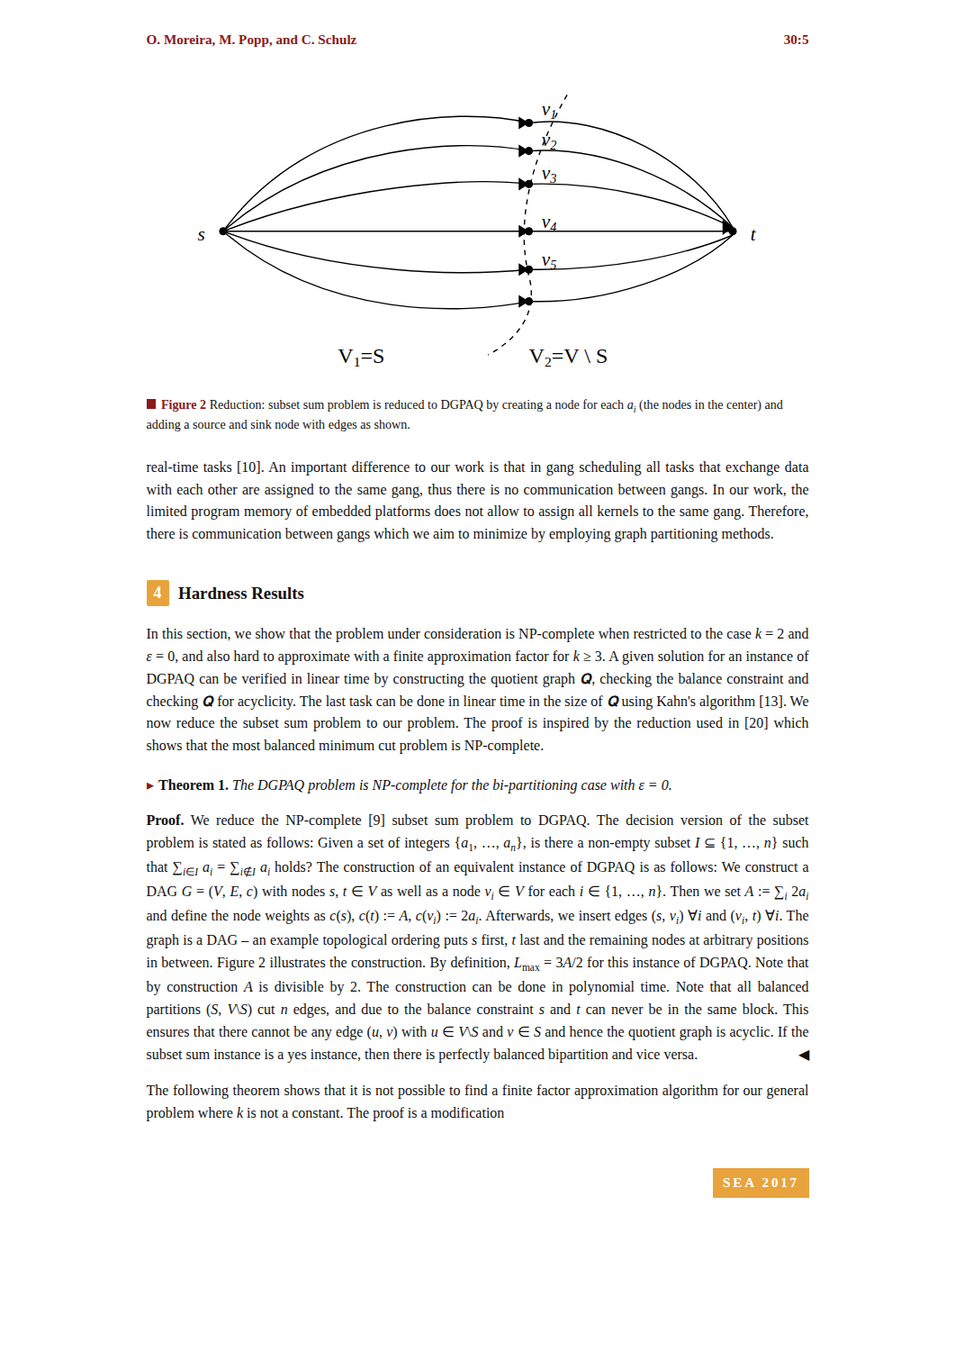O. Moreira, M. Popp, and C. Schulz 30:5
s t v1 v2 v3 v4 v5 V1=S V2=V \ S
Figure 2 Reduction: subset sum problem is reduced to DGPAQ by creating a node for each ai (the nodes in the center) and adding a source and sink node with edges as shown.
real-time tasks [10]. An important difference to our work is that in gang scheduling all tasks that exchange data with each other are assigned to the same gang, thus there is no communication between gangs. In our work, the limited program memory of embedded platforms does not allow to assign all kernels to the same gang. Therefore, there is communication between gangs which we aim to minimize by employing graph partitioning methods.
4 Hardness Results
In this section, we show that the problem under consideration is NP-complete when restricted to the case k = 2 and ε = 0, and also hard to approximate with a finite approximation factor for k ≥ 3. A given solution for an instance of DGPAQ can be verified in linear time by constructing the quotient graph 𝐐, checking the balance constraint and checking 𝐐 for acyclicity. The last task can be done in linear time in the size of 𝐐 using Kahn's algorithm [13]. We now reduce the subset sum problem to our problem. The proof is inspired by the reduction used in [20] which shows that the most balanced minimum cut problem is NP-complete.
▸Theorem 1. The DGPAQ problem is NP-complete for the bi-partitioning case with ε = 0.
Proof. We reduce the NP-complete [9] subset sum problem to DGPAQ. The decision version of the subset problem is stated as follows: Given a set of integers {a1, …, an}, is there a non-empty subset I ⊆ {1, …, n} such that ∑i∈I ai = ∑i∉I ai holds? The construction of an equivalent instance of DGPAQ is as follows: We construct a DAG G = (V, E, c) with nodes s, t ∈ V as well as a node vi ∈ V for each i ∈ {1, …, n}. Then we set A := ∑i 2ai and define the node weights as c(s), c(t) := A, c(vi) := 2ai. Afterwards, we insert edges (s, vi) ∀i and (vi, t) ∀i. The graph is a DAG – an example topological ordering puts s first, t last and the remaining nodes at arbitrary positions in between. Figure 2 illustrates the construction. By definition, Lmax = 3A/2 for this instance of DGPAQ. Note that by construction A is divisible by 2. The construction can be done in polynomial time. Note that all balanced partitions (S, V\S) cut n edges, and due to the balance constraint s and t can never be in the same block. This ensures that there cannot be any edge (u, v) with u ∈ V\S and v ∈ S and hence the quotient graph is acyclic. If the subset sum instance is a yes instance, then there is perfectly balanced bipartition and vice versa. ◀
The following theorem shows that it is not possible to find a finite factor approximation algorithm for our general problem where k is not a constant. The proof is a modification
SEA 2017